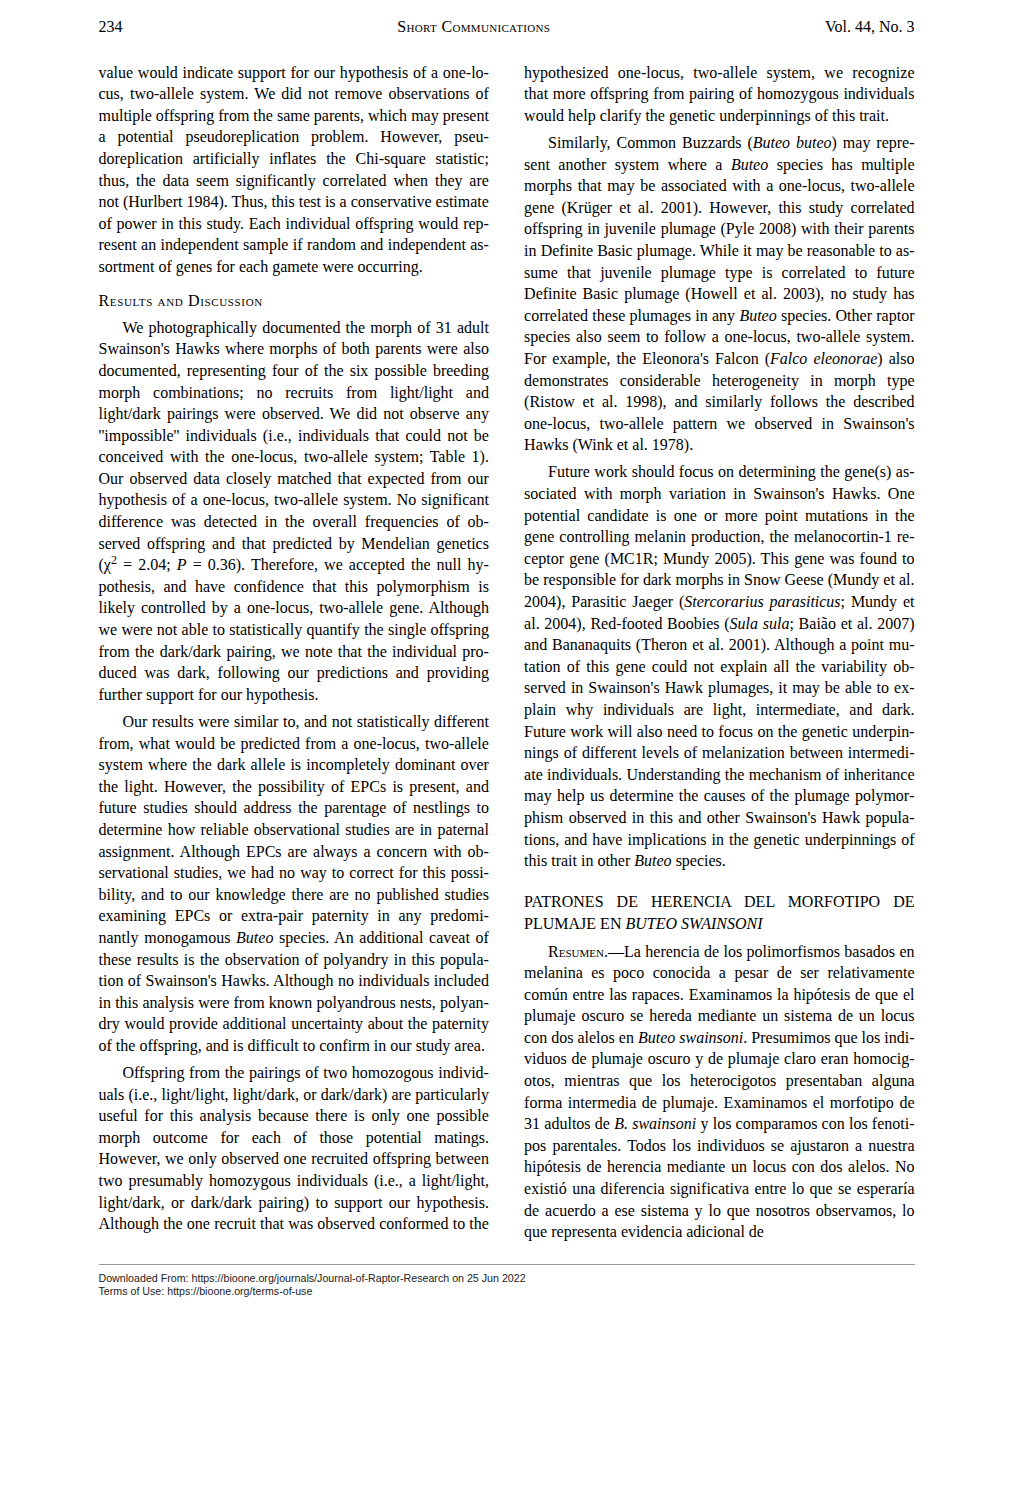234 Short Communications Vol. 44, No. 3
value would indicate support for our hypothesis of a one-locus, two-allele system. We did not remove observations of multiple offspring from the same parents, which may present a potential pseudoreplication problem. However, pseudoreplication artificially inflates the Chi-square statistic; thus, the data seem significantly correlated when they are not (Hurlbert 1984). Thus, this test is a conservative estimate of power in this study. Each individual offspring would represent an independent sample if random and independent assortment of genes for each gamete were occurring.
Results and Discussion
We photographically documented the morph of 31 adult Swainson's Hawks where morphs of both parents were also documented, representing four of the six possible breeding morph combinations; no recruits from light/light and light/dark pairings were observed. We did not observe any ''impossible'' individuals (i.e., individuals that could not be conceived with the one-locus, two-allele system; Table 1). Our observed data closely matched that expected from our hypothesis of a one-locus, two-allele system. No significant difference was detected in the overall frequencies of observed offspring and that predicted by Mendelian genetics (χ2 = 2.04; P = 0.36). Therefore, we accepted the null hypothesis, and have confidence that this polymorphism is likely controlled by a one-locus, two-allele gene. Although we were not able to statistically quantify the single offspring from the dark/dark pairing, we note that the individual produced was dark, following our predictions and providing further support for our hypothesis.
Our results were similar to, and not statistically different from, what would be predicted from a one-locus, two-allele system where the dark allele is incompletely dominant over the light. However, the possibility of EPCs is present, and future studies should address the parentage of nestlings to determine how reliable observational studies are in paternal assignment. Although EPCs are always a concern with observational studies, we had no way to correct for this possibility, and to our knowledge there are no published studies examining EPCs or extra-pair paternity in any predominantly monogamous Buteo species. An additional caveat of these results is the observation of polyandry in this population of Swainson's Hawks. Although no individuals included in this analysis were from known polyandrous nests, polyandry would provide additional uncertainty about the paternity of the offspring, and is difficult to confirm in our study area.
Offspring from the pairings of two homozogous individuals (i.e., light/light, light/dark, or dark/dark) are particularly useful for this analysis because there is only one possible morph outcome for each of those potential matings. However, we only observed one recruited offspring between two presumably homozygous individuals (i.e., a light/light, light/dark, or dark/dark pairing) to support our hypothesis. Although the one recruit that was observed conformed to the hypothesized one-locus, two-allele system, we recognize that more offspring from pairing of homozygous individuals would help clarify the genetic underpinnings of this trait.
Similarly, Common Buzzards (Buteo buteo) may represent another system where a Buteo species has multiple morphs that may be associated with a one-locus, two-allele gene (Krüger et al. 2001). However, this study correlated offspring in juvenile plumage (Pyle 2008) with their parents in Definite Basic plumage. While it may be reasonable to assume that juvenile plumage type is correlated to future Definite Basic plumage (Howell et al. 2003), no study has correlated these plumages in any Buteo species. Other raptor species also seem to follow a one-locus, two-allele system. For example, the Eleonora's Falcon (Falco eleonorae) also demonstrates considerable heterogeneity in morph type (Ristow et al. 1998), and similarly follows the described one-locus, two-allele pattern we observed in Swainson's Hawks (Wink et al. 1978).
Future work should focus on determining the gene(s) associated with morph variation in Swainson's Hawks. One potential candidate is one or more point mutations in the gene controlling melanin production, the melanocortin-1 receptor gene (MC1R; Mundy 2005). This gene was found to be responsible for dark morphs in Snow Geese (Mundy et al. 2004), Parasitic Jaeger (Stercorarius parasiticus; Mundy et al. 2004), Red-footed Boobies (Sula sula; Baião et al. 2007) and Bananaquits (Theron et al. 2001). Although a point mutation of this gene could not explain all the variability observed in Swainson's Hawk plumages, it may be able to explain why individuals are light, intermediate, and dark. Future work will also need to focus on the genetic underpinnings of different levels of melanization between intermediate individuals. Understanding the mechanism of inheritance may help us determine the causes of the plumage polymorphism observed in this and other Swainson's Hawk populations, and have implications in the genetic underpinnings of this trait in other Buteo species.
PATRONES DE HERENCIA DEL MORFOTIPO DE PLUMAJE EN BUTEO SWAINSONI
Resumen.—La herencia de los polimorfismos basados en melanina es poco conocida a pesar de ser relativamente común entre las rapaces. Examinamos la hipótesis de que el plumaje oscuro se hereda mediante un sistema de un locus con dos alelos en Buteo swainsoni. Presumimos que los individuos de plumaje oscuro y de plumaje claro eran homocigotos, mientras que los heterocigotos presentaban alguna forma intermedia de plumaje. Examinamos el morfotipo de 31 adultos de B. swainsoni y los comparamos con los fenotipos parentales. Todos los individuos se ajustaron a nuestra hipótesis de herencia mediante un locus con dos alelos. No existió una diferencia significativa entre lo que se esperaría de acuerdo a ese sistema y lo que nosotros observamos, lo que representa evidencia adicional de
Downloaded From: https://bioone.org/journals/Journal-of-Raptor-Research on 25 Jun 2022
Terms of Use: https://bioone.org/terms-of-use